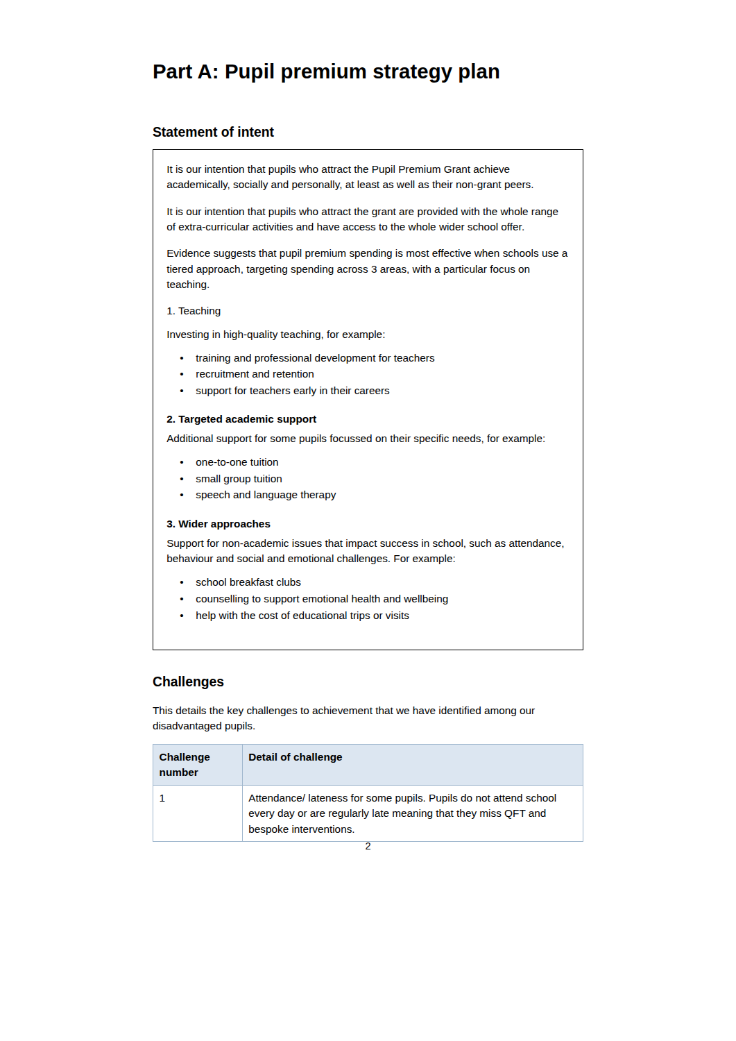Part A: Pupil premium strategy plan
Statement of intent
It is our intention that pupils who attract the Pupil Premium Grant achieve academically, socially and personally, at least as well as their non-grant peers.
It is our intention that pupils who attract the grant are provided with the whole range of extra-curricular activities and have access to the whole wider school offer.
Evidence suggests that pupil premium spending is most effective when schools use a tiered approach, targeting spending across 3 areas, with a particular focus on teaching.
1. Teaching
Investing in high-quality teaching, for example:
training and professional development for teachers
recruitment and retention
support for teachers early in their careers
2. Targeted academic support
Additional support for some pupils focussed on their specific needs, for example:
one-to-one tuition
small group tuition
speech and language therapy
3. Wider approaches
Support for non-academic issues that impact success in school, such as attendance, behaviour and social and emotional challenges. For example:
school breakfast clubs
counselling to support emotional health and wellbeing
help with the cost of educational trips or visits
Challenges
This details the key challenges to achievement that we have identified among our disadvantaged pupils.
| Challenge number | Detail of challenge |
| --- | --- |
| 1 | Attendance/ lateness for some pupils. Pupils do not attend school every day or are regularly late meaning that they miss QFT and bespoke interventions. |
2